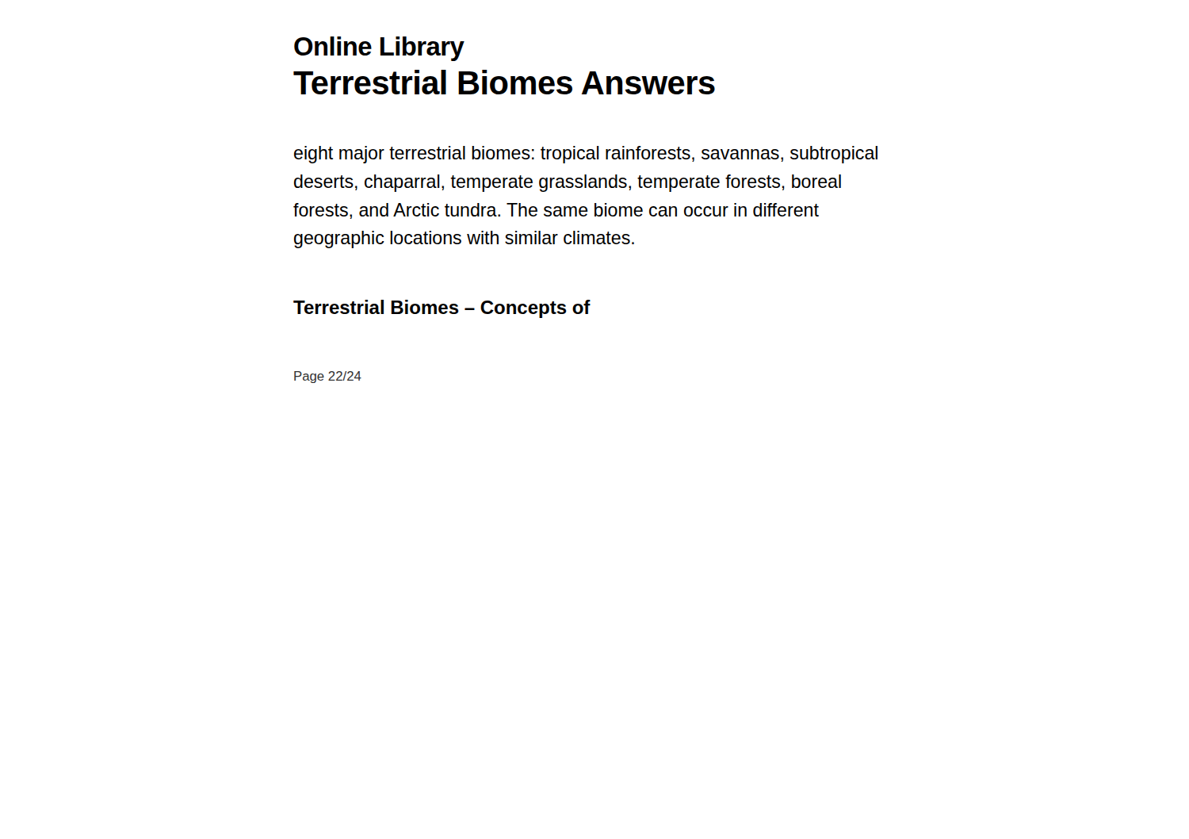Online Library
Terrestrial Biomes Answers
eight major terrestrial biomes: tropical rainforests, savannas, subtropical deserts, chaparral, temperate grasslands, temperate forests, boreal forests, and Arctic tundra. The same biome can occur in different geographic locations with similar climates.
Terrestrial Biomes – Concepts of
Page 22/24